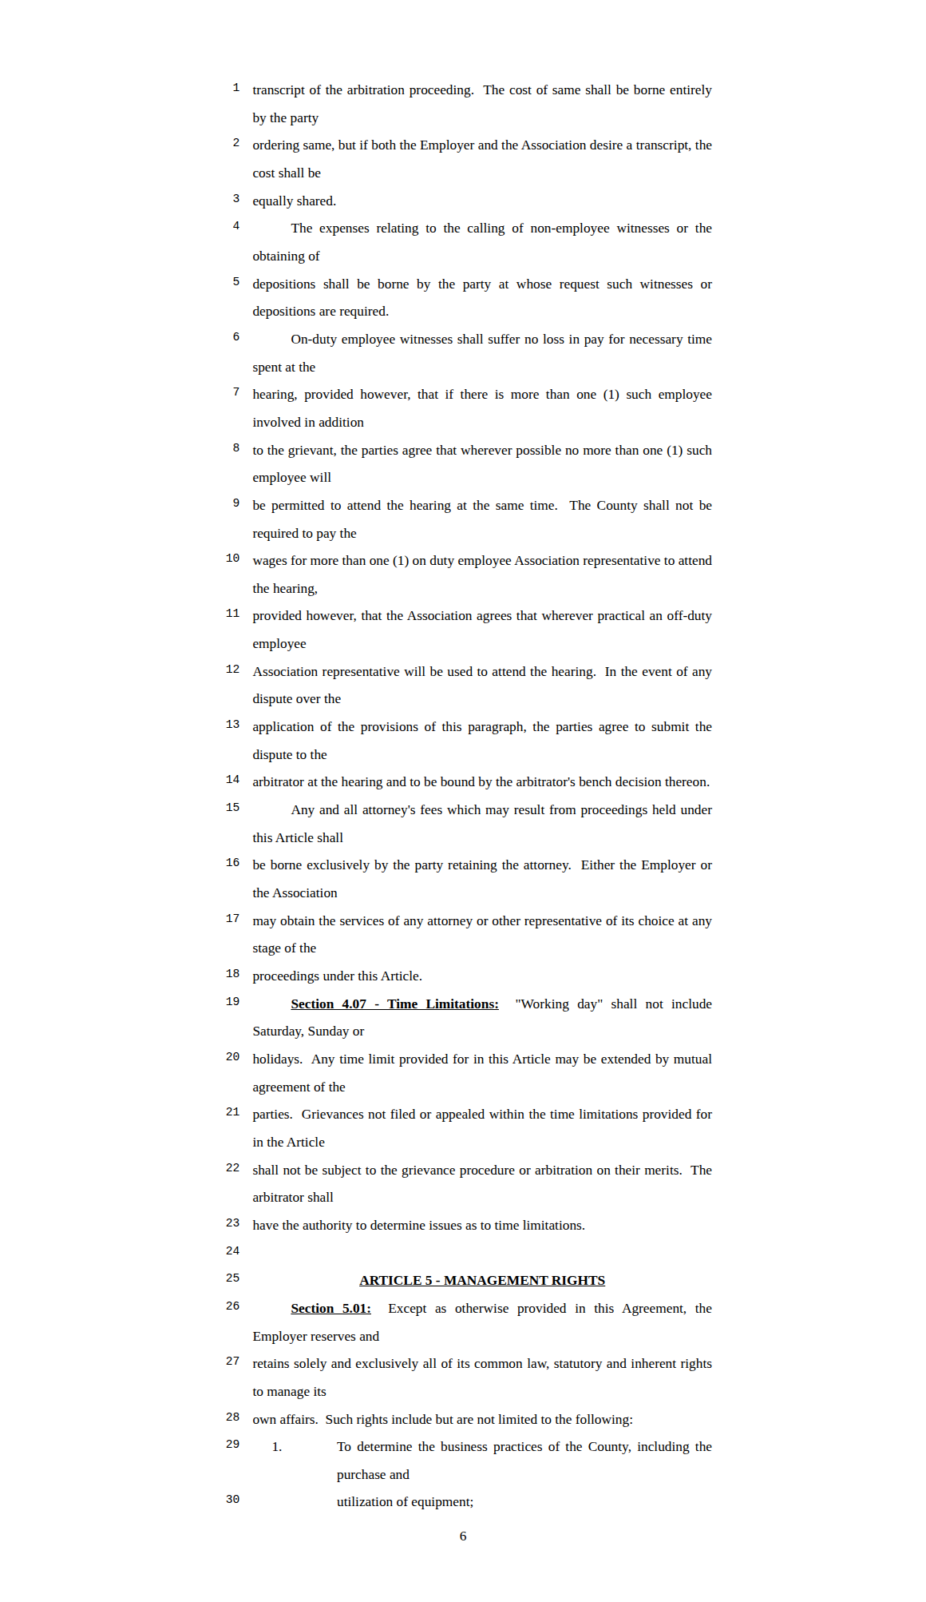1 transcript of the arbitration proceeding. The cost of same shall be borne entirely by the party
2 ordering same, but if both the Employer and the Association desire a transcript, the cost shall be
3 equally shared.
4 The expenses relating to the calling of non-employee witnesses or the obtaining of
5 depositions shall be borne by the party at whose request such witnesses or depositions are required.
6 On-duty employee witnesses shall suffer no loss in pay for necessary time spent at the
7 hearing, provided however, that if there is more than one (1) such employee involved in addition
8 to the grievant, the parties agree that wherever possible no more than one (1) such employee will
9 be permitted to attend the hearing at the same time. The County shall not be required to pay the
10 wages for more than one (1) on duty employee Association representative to attend the hearing,
11 provided however, that the Association agrees that wherever practical an off-duty employee
12 Association representative will be used to attend the hearing. In the event of any dispute over the
13 application of the provisions of this paragraph, the parties agree to submit the dispute to the
14 arbitrator at the hearing and to be bound by the arbitrator's bench decision thereon.
15 Any and all attorney's fees which may result from proceedings held under this Article shall
16 be borne exclusively by the party retaining the attorney. Either the Employer or the Association
17 may obtain the services of any attorney or other representative of its choice at any stage of the
18 proceedings under this Article.
19 Section 4.07 - Time Limitations: "Working day" shall not include Saturday, Sunday or
20 holidays. Any time limit provided for in this Article may be extended by mutual agreement of the
21 parties. Grievances not filed or appealed within the time limitations provided for in the Article
22 shall not be subject to the grievance procedure or arbitration on their merits. The arbitrator shall
23 have the authority to determine issues as to time limitations.
24
25 ARTICLE 5 - MANAGEMENT RIGHTS
26 Section 5.01: Except as otherwise provided in this Agreement, the Employer reserves and
27 retains solely and exclusively all of its common law, statutory and inherent rights to manage its
28 own affairs. Such rights include but are not limited to the following:
291. To determine the business practices of the County, including the purchase and
30 utilization of equipment;
6